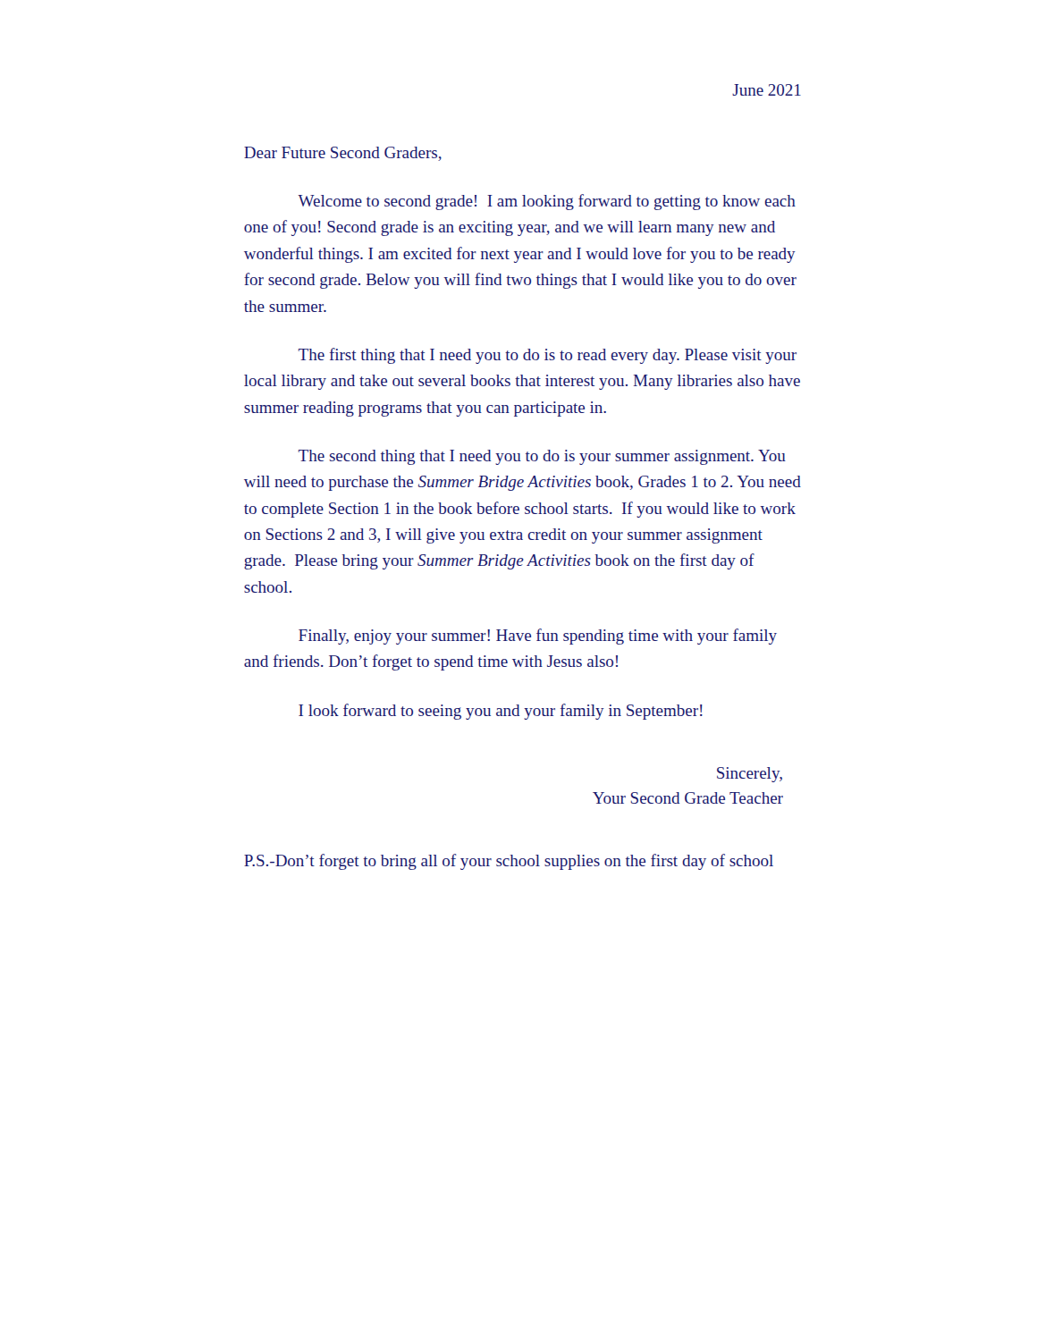June 2021
Dear Future Second Graders,
Welcome to second grade! I am looking forward to getting to know each one of you! Second grade is an exciting year, and we will learn many new and wonderful things. I am excited for next year and I would love for you to be ready for second grade. Below you will find two things that I would like you to do over the summer.
The first thing that I need you to do is to read every day. Please visit your local library and take out several books that interest you. Many libraries also have summer reading programs that you can participate in.
The second thing that I need you to do is your summer assignment. You will need to purchase the Summer Bridge Activities book, Grades 1 to 2. You need to complete Section 1 in the book before school starts. If you would like to work on Sections 2 and 3, I will give you extra credit on your summer assignment grade. Please bring your Summer Bridge Activities book on the first day of school.
Finally, enjoy your summer! Have fun spending time with your family and friends. Don’t forget to spend time with Jesus also!
I look forward to seeing you and your family in September!
Sincerely, Your Second Grade Teacher
P.S.-Don’t forget to bring all of your school supplies on the first day of school